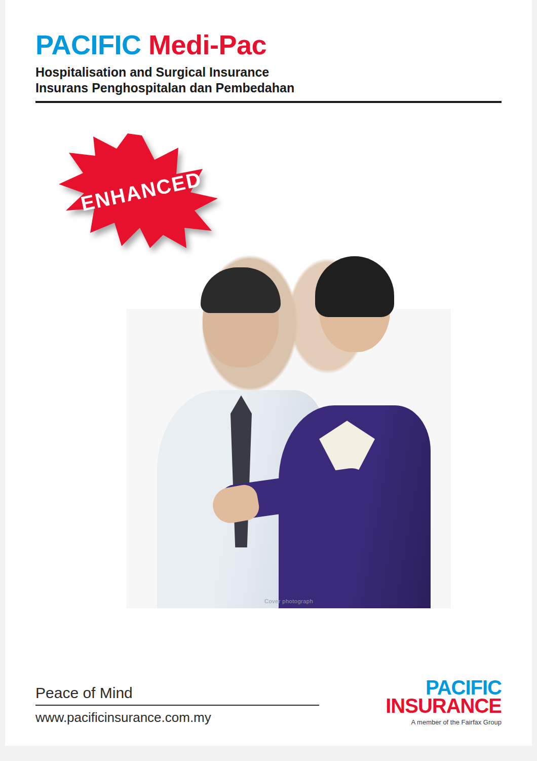PACIFIC Medi-Pac
Hospitalisation and Surgical Insurance Insurans Penghospitalan dan Pembedahan
ENHANCED
Cover photograph
Peace of Mind
www.pacificinsurance.com.my
PACIFIC INSURANCE A member of the Fairfax Group